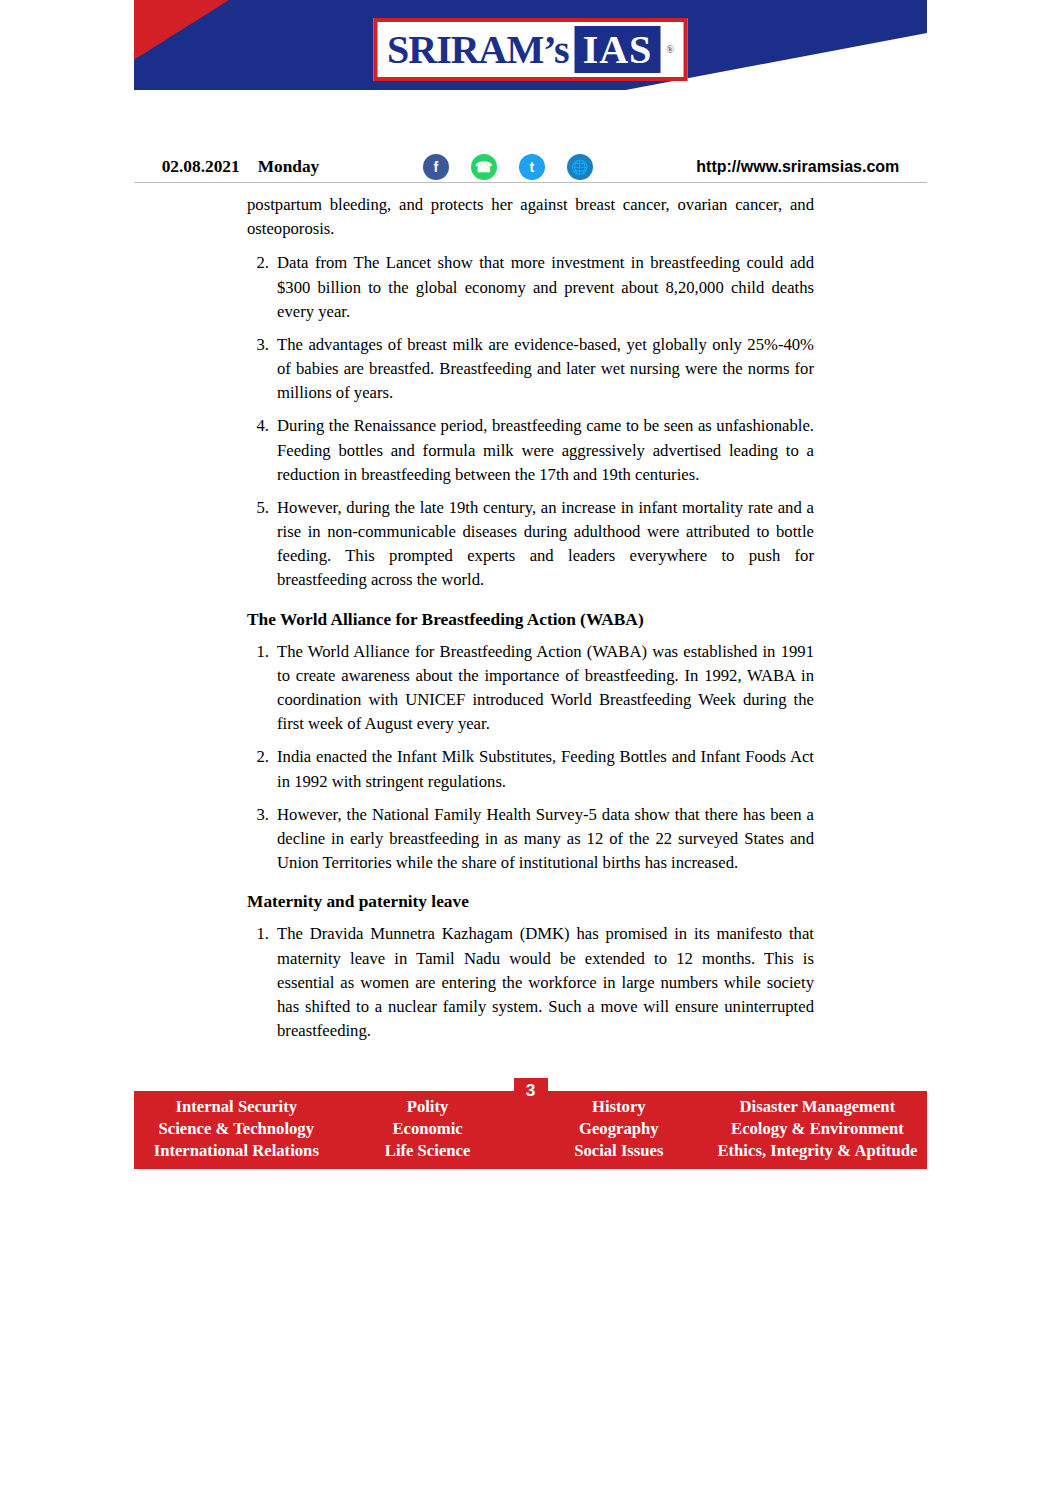SRIRAM’s IAS®
02.08.2021 Monday f ☎ t 🌐 http://www.sriramsias.com
postpartum bleeding, and protects her against breast cancer, ovarian cancer, and osteoporosis.
Data from The Lancet show that more investment in breastfeeding could add $300 billion to the global economy and prevent about 8,20,000 child deaths every year.
The advantages of breast milk are evidence-based, yet globally only 25%-40% of babies are breastfed. Breastfeeding and later wet nursing were the norms for millions of years.
During the Renaissance period, breastfeeding came to be seen as unfashionable. Feeding bottles and formula milk were aggressively advertised leading to a reduction in breastfeeding between the 17th and 19th centuries.
However, during the late 19th century, an increase in infant mortality rate and a rise in non-communicable diseases during adulthood were attributed to bottle feeding. This prompted experts and leaders everywhere to push for breastfeeding across the world.
The World Alliance for Breastfeeding Action (WABA)
The World Alliance for Breastfeeding Action (WABA) was established in 1991 to create awareness about the importance of breastfeeding. In 1992, WABA in coordination with UNICEF introduced World Breastfeeding Week during the first week of August every year.
India enacted the Infant Milk Substitutes, Feeding Bottles and Infant Foods Act in 1992 with stringent regulations.
However, the National Family Health Survey-5 data show that there has been a decline in early breastfeeding in as many as 12 of the 22 surveyed States and Union Territories while the share of institutional births has increased.
Maternity and paternity leave
The Dravida Munnetra Kazhagam (DMK) has promised in its manifesto that maternity leave in Tamil Nadu would be extended to 12 months. This is essential as women are entering the workforce in large numbers while society has shifted to a nuclear family system. Such a move will ensure uninterrupted breastfeeding.
3
Internal Security Polity History Disaster Management Science & Technology Economic Geography Ecology & Environment International Relations Life Science Social Issues Ethics, Integrity & Aptitude